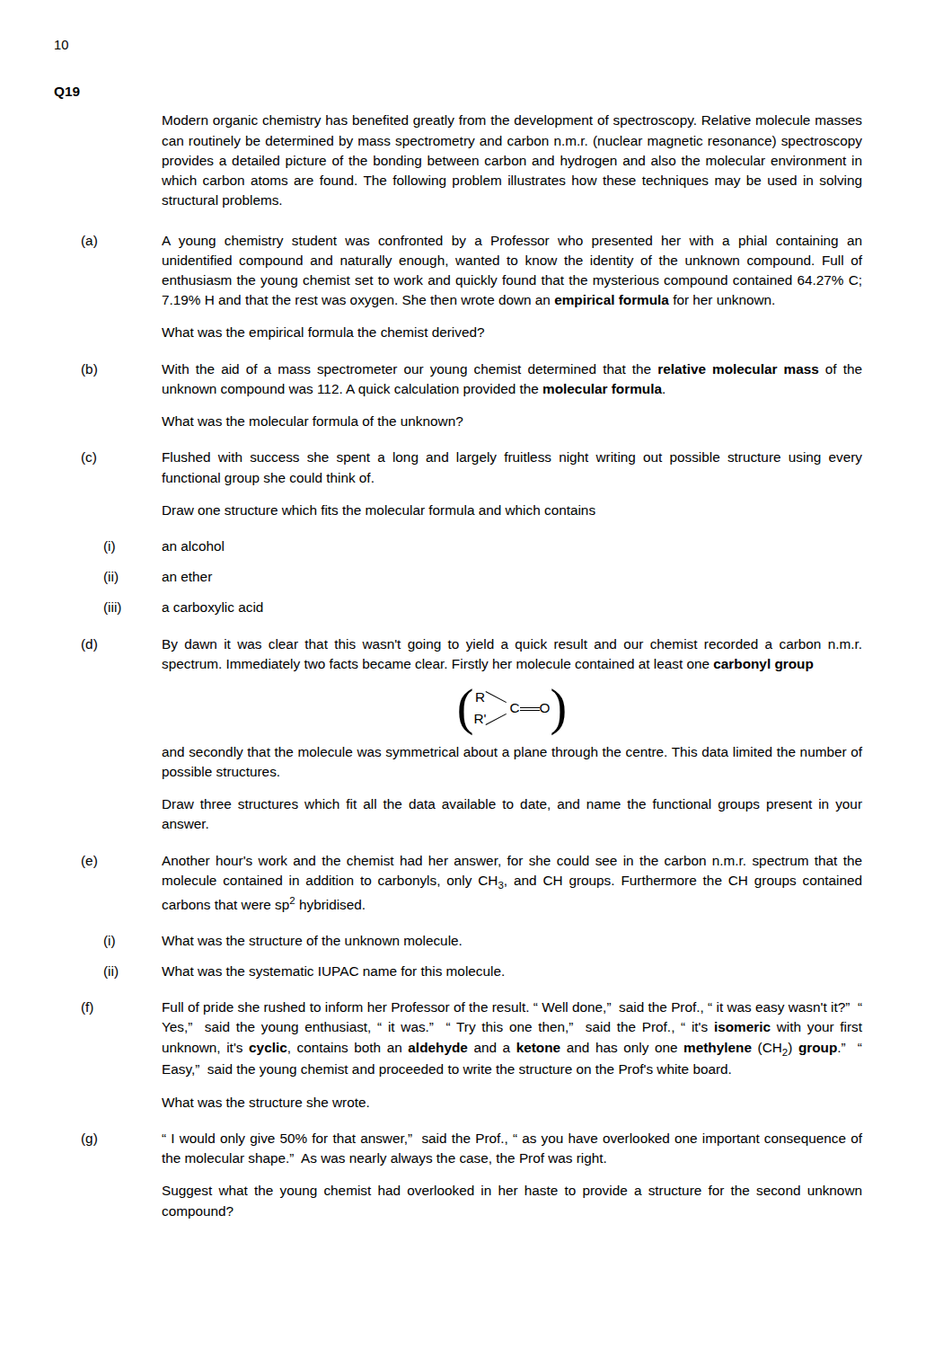10
Q19
Modern organic chemistry has benefited greatly from the development of spectroscopy. Relative molecule masses can routinely be determined by mass spectrometry and carbon n.m.r. (nuclear magnetic resonance) spectroscopy provides a detailed picture of the bonding between carbon and hydrogen and also the molecular environment in which carbon atoms are found. The following problem illustrates how these techniques may be used in solving structural problems.
(a)
A young chemistry student was confronted by a Professor who presented her with a phial containing an unidentified compound and naturally enough, wanted to know the identity of the unknown compound. Full of enthusiasm the young chemist set to work and quickly found that the mysterious compound contained 64.27% C; 7.19% H and that the rest was oxygen. She then wrote down an empirical formula for her unknown.
What was the empirical formula the chemist derived?
(b)
With the aid of a mass spectrometer our young chemist determined that the relative molecular mass of the unknown compound was 112. A quick calculation provided the molecular formula.
What was the molecular formula of the unknown?
(c)
Flushed with success she spent a long and largely fruitless night writing out possible structure using every functional group she could think of.
Draw one structure which fits the molecular formula and which contains
(i)
an alcohol
(ii)
an ether
(iii)
a carboxylic acid
(d)
By dawn it was clear that this wasn't going to yield a quick result and our chemist recorded a carbon n.m.r. spectrum. Immediately two facts became clear. Firstly her molecule contained at least one carbonyl group
| ( | R | | C O | ) |
| R' | |
and secondly that the molecule was symmetrical about a plane through the centre. This data limited the number of possible structures.
Draw three structures which fit all the data available to date, and name the functional groups present in your answer.
(e)
Another hour's work and the chemist had her answer, for she could see in the carbon n.m.r. spectrum that the molecule contained in addition to carbonyls, only CH3, and CH groups. Furthermore the CH groups contained carbons that were sp2 hybridised.
(i)
What was the structure of the unknown molecule.
(ii)
What was the systematic IUPAC name for this molecule.
(f)
Full of pride she rushed to inform her Professor of the result. “ Well done,” said the Prof., “ it was easy wasn't it?” “ Yes,” said the young enthusiast, “ it was.” “ Try this one then,” said the Prof., “ it's isomeric with your first unknown, it's cyclic, contains both an aldehyde and a ketone and has only one methylene (CH2) group.” “ Easy,” said the young chemist and proceeded to write the structure on the Prof's white board.
What was the structure she wrote.
(g)
“ I would only give 50% for that answer,” said the Prof., “ as you have overlooked one important consequence of the molecular shape.” As was nearly always the case, the Prof was right.
Suggest what the young chemist had overlooked in her haste to provide a structure for the second unknown compound?